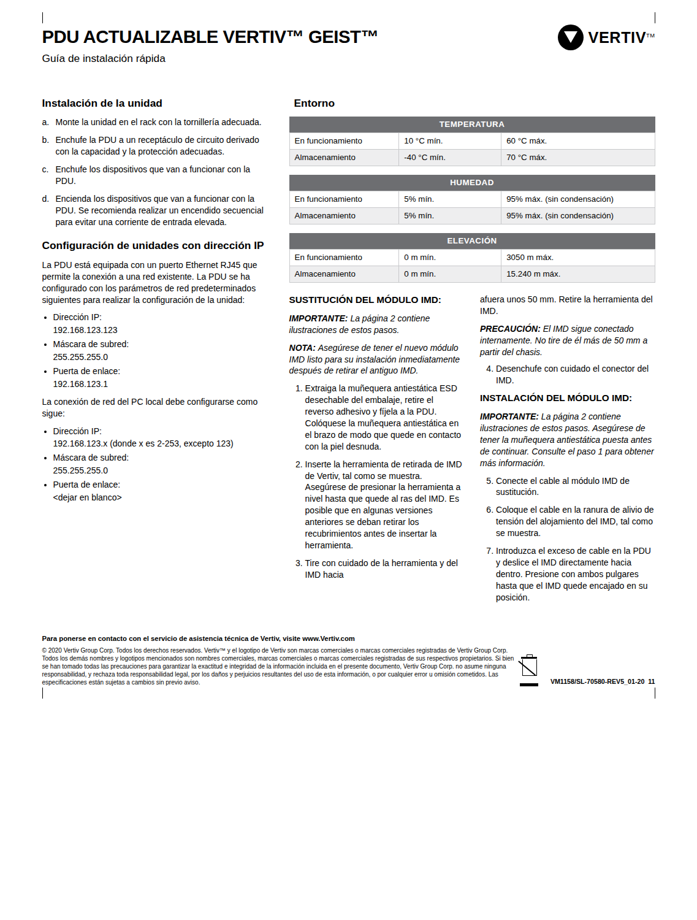PDU ACTUALIZABLE VERTIV™ GEIST™
Guía de instalación rápida
VERTIVTM
Instalación de la unidad
a. Monte la unidad en el rack con la tornillería adecuada.
b. Enchufe la PDU a un receptáculo de circuito derivado con la capacidad y la protección adecuadas.
c. Enchufe los dispositivos que van a funcionar con la PDU.
d. Encienda los dispositivos que van a funcionar con la PDU. Se recomienda realizar un encendido secuencial para evitar una corriente de entrada elevada.
Configuración de unidades con dirección IP
La PDU está equipada con un puerto Ethernet RJ45 que permite la conexión a una red existente. La PDU se ha configurado con los parámetros de red predeterminados siguientes para realizar la configuración de la unidad:
Dirección IP:192.168.123.123
Máscara de subred:255.255.255.0
Puerta de enlace:192.168.123.1
La conexión de red del PC local debe configurarse como sigue:
Dirección IP:192.168.123.x (donde x es 2-253, excepto 123)
Máscara de subred:255.255.255.0
Puerta de enlace:<dejar en blanco>
Entorno
TEMPERATURA
| En funcionamiento | 10 °C mín. | 60 °C máx. |
| Almacenamiento | -40 °C mín. | 70 °C máx. |
HUMEDAD
| En funcionamiento | 5% mín. | 95% máx. (sin condensación) |
| Almacenamiento | 5% mín. | 95% máx. (sin condensación) |
ELEVACIÓN
| En funcionamiento | 0 m mín. | 3050 m máx. |
| Almacenamiento | 0 m mín. | 15.240 m máx. |
SUSTITUCIÓN DEL MÓDULO IMD:
IMPORTANTE: La página 2 contiene ilustraciones de estos pasos.
NOTA: Asegúrese de tener el nuevo módulo IMD listo para su instalación inmediatamente después de retirar el antiguo IMD.
Extraiga la muñequera antiestática ESD desechable del embalaje, retire el reverso adhesivo y fíjela a la PDU. Colóquese la muñequera antiestática en el brazo de modo que quede en contacto con la piel desnuda.
Inserte la herramienta de retirada de IMD de Vertiv, tal como se muestra. Asegúrese de presionar la herramienta a nivel hasta que quede al ras del IMD. Es posible que en algunas versiones anteriores se deban retirar los recubrimientos antes de insertar la herramienta.
Tire con cuidado de la herramienta y del IMD hacia
afuera unos 50 mm. Retire la herramienta del IMD.
PRECAUCIÓN: El IMD sigue conectado internamente. No tire de él más de 50 mm a partir del chasis.
Desenchufe con cuidado el conector del IMD.
INSTALACIÓN DEL MÓDULO IMD:
IMPORTANTE: La página 2 contiene ilustraciones de estos pasos. Asegúrese de tener la muñequera antiestática puesta antes de continuar. Consulte el paso 1 para obtener más información.
Conecte el cable al módulo IMD de sustitución.
Coloque el cable en la ranura de alivio de tensión del alojamiento del IMD, tal como se muestra.
Introduzca el exceso de cable en la PDU y deslice el IMD directamente hacia dentro. Presione con ambos pulgares hasta que el IMD quede encajado en su posición.
Para ponerse en contacto con el servicio de asistencia técnica de Vertiv, visite www.Vertiv.com
© 2020 Vertiv Group Corp. Todos los derechos reservados. Vertiv™ y el logotipo de Vertiv son marcas comerciales o marcas comerciales registradas de Vertiv Group Corp. Todos los demás nombres y logotipos mencionados son nombres comerciales, marcas comerciales o marcas comerciales registradas de sus respectivos propietarios. Si bien se han tomado todas las precauciones para garantizar la exactitud e integridad de la información incluida en el presente documento, Vertiv Group Corp. no asume ninguna responsabilidad, y rechaza toda responsabilidad legal, por los daños y perjuicios resultantes del uso de esta información, o por cualquier error u omisión cometidos. Las especificaciones están sujetas a cambios sin previo aviso.
VM1158/SL-70580-REV5_01-20 11